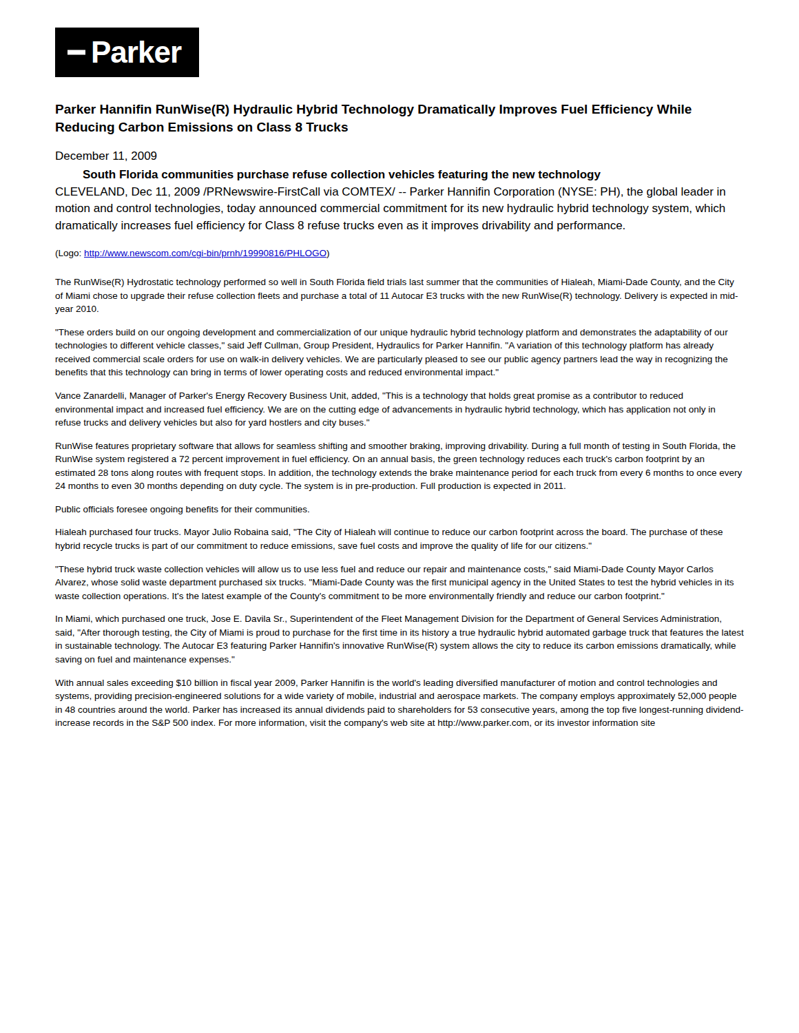Parker
Parker Hannifin RunWise(R) Hydraulic Hybrid Technology Dramatically Improves Fuel Efficiency While Reducing Carbon Emissions on Class 8 Trucks
December 11, 2009
South Florida communities purchase refuse collection vehicles featuring the new technology CLEVELAND, Dec 11, 2009 /PRNewswire-FirstCall via COMTEX/ -- Parker Hannifin Corporation (NYSE: PH), the global leader in motion and control technologies, today announced commercial commitment for its new hydraulic hybrid technology system, which dramatically increases fuel efficiency for Class 8 refuse trucks even as it improves drivability and performance.
(Logo: http://www.newscom.com/cgi-bin/prnh/19990816/PHLOGO)
The RunWise(R) Hydrostatic technology performed so well in South Florida field trials last summer that the communities of Hialeah, Miami-Dade County, and the City of Miami chose to upgrade their refuse collection fleets and purchase a total of 11 Autocar E3 trucks with the new RunWise(R) technology. Delivery is expected in mid-year 2010.
"These orders build on our ongoing development and commercialization of our unique hydraulic hybrid technology platform and demonstrates the adaptability of our technologies to different vehicle classes," said Jeff Cullman, Group President, Hydraulics for Parker Hannifin. "A variation of this technology platform has already received commercial scale orders for use on walk-in delivery vehicles. We are particularly pleased to see our public agency partners lead the way in recognizing the benefits that this technology can bring in terms of lower operating costs and reduced environmental impact."
Vance Zanardelli, Manager of Parker's Energy Recovery Business Unit, added, "This is a technology that holds great promise as a contributor to reduced environmental impact and increased fuel efficiency. We are on the cutting edge of advancements in hydraulic hybrid technology, which has application not only in refuse trucks and delivery vehicles but also for yard hostlers and city buses."
RunWise features proprietary software that allows for seamless shifting and smoother braking, improving drivability. During a full month of testing in South Florida, the RunWise system registered a 72 percent improvement in fuel efficiency. On an annual basis, the green technology reduces each truck's carbon footprint by an estimated 28 tons along routes with frequent stops. In addition, the technology extends the brake maintenance period for each truck from every 6 months to once every 24 months to even 30 months depending on duty cycle. The system is in pre-production. Full production is expected in 2011.
Public officials foresee ongoing benefits for their communities.
Hialeah purchased four trucks. Mayor Julio Robaina said, "The City of Hialeah will continue to reduce our carbon footprint across the board. The purchase of these hybrid recycle trucks is part of our commitment to reduce emissions, save fuel costs and improve the quality of life for our citizens."
"These hybrid truck waste collection vehicles will allow us to use less fuel and reduce our repair and maintenance costs," said Miami-Dade County Mayor Carlos Alvarez, whose solid waste department purchased six trucks. "Miami-Dade County was the first municipal agency in the United States to test the hybrid vehicles in its waste collection operations. It's the latest example of the County's commitment to be more environmentally friendly and reduce our carbon footprint."
In Miami, which purchased one truck, Jose E. Davila Sr., Superintendent of the Fleet Management Division for the Department of General Services Administration, said, "After thorough testing, the City of Miami is proud to purchase for the first time in its history a true hydraulic hybrid automated garbage truck that features the latest in sustainable technology. The Autocar E3 featuring Parker Hannifin's innovative RunWise(R) system allows the city to reduce its carbon emissions dramatically, while saving on fuel and maintenance expenses."
With annual sales exceeding $10 billion in fiscal year 2009, Parker Hannifin is the world's leading diversified manufacturer of motion and control technologies and systems, providing precision-engineered solutions for a wide variety of mobile, industrial and aerospace markets. The company employs approximately 52,000 people in 48 countries around the world. Parker has increased its annual dividends paid to shareholders for 53 consecutive years, among the top five longest-running dividend-increase records in the S&P 500 index. For more information, visit the company's web site at http://www.parker.com, or its investor information site